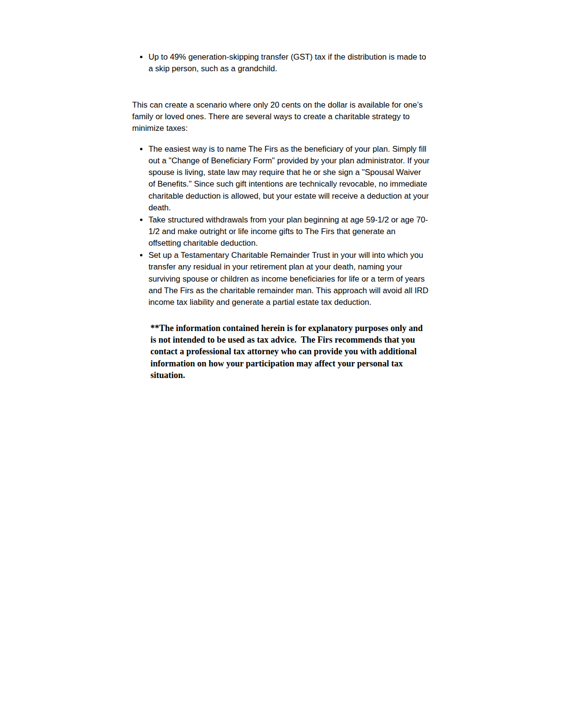Up to 49% generation-skipping transfer (GST) tax if the distribution is made to a skip person, such as a grandchild.
This can create a scenario where only 20 cents on the dollar is available for one’s family or loved ones. There are several ways to create a charitable strategy to minimize taxes:
The easiest way is to name The Firs as the beneficiary of your plan. Simply fill out a "Change of Beneficiary Form" provided by your plan administrator. If your spouse is living, state law may require that he or she sign a "Spousal Waiver of Benefits." Since such gift intentions are technically revocable, no immediate charitable deduction is allowed, but your estate will receive a deduction at your death.
Take structured withdrawals from your plan beginning at age 59-1/2 or age 70-1/2 and make outright or life income gifts to The Firs that generate an offsetting charitable deduction.
Set up a Testamentary Charitable Remainder Trust in your will into which you transfer any residual in your retirement plan at your death, naming your surviving spouse or children as income beneficiaries for life or a term of years and The Firs as the charitable remainder man. This approach will avoid all IRD income tax liability and generate a partial estate tax deduction.
**The information contained herein is for explanatory purposes only and is not intended to be used as tax advice. The Firs recommends that you contact a professional tax attorney who can provide you with additional information on how your participation may affect your personal tax situation.